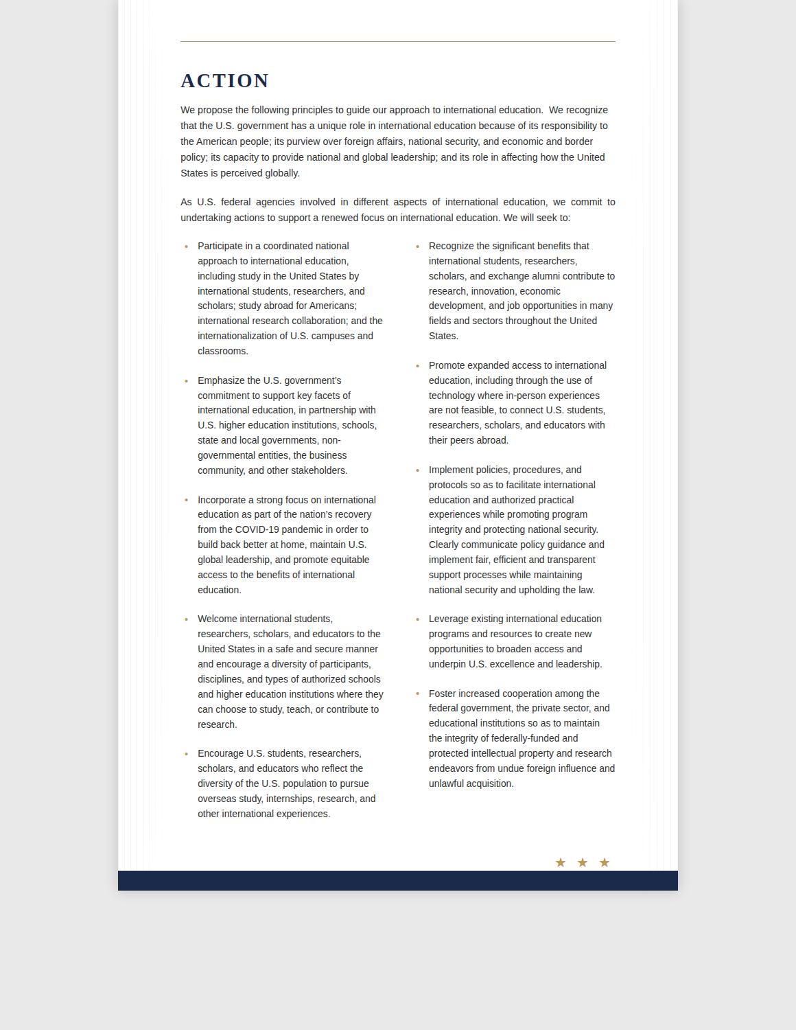ACTION
We propose the following principles to guide our approach to international education. We recognize that the U.S. government has a unique role in international education because of its responsibility to the American people; its purview over foreign affairs, national security, and economic and border policy; its capacity to provide national and global leadership; and its role in affecting how the United States is perceived globally.
As U.S. federal agencies involved in different aspects of international education, we commit to undertaking actions to support a renewed focus on international education. We will seek to:
Participate in a coordinated national approach to international education, including study in the United States by international students, researchers, and scholars; study abroad for Americans; international research collaboration; and the internationalization of U.S. campuses and classrooms.
Emphasize the U.S. government’s commitment to support key facets of international education, in partnership with U.S. higher education institutions, schools, state and local governments, non-governmental entities, the business community, and other stakeholders.
Incorporate a strong focus on international education as part of the nation’s recovery from the COVID-19 pandemic in order to build back better at home, maintain U.S. global leadership, and promote equitable access to the benefits of international education.
Welcome international students, researchers, scholars, and educators to the United States in a safe and secure manner and encourage a diversity of participants, disciplines, and types of authorized schools and higher education institutions where they can choose to study, teach, or contribute to research.
Encourage U.S. students, researchers, scholars, and educators who reflect the diversity of the U.S. population to pursue overseas study, internships, research, and other international experiences.
Recognize the significant benefits that international students, researchers, scholars, and exchange alumni contribute to research, innovation, economic development, and job opportunities in many fields and sectors throughout the United States.
Promote expanded access to international education, including through the use of technology where in-person experiences are not feasible, to connect U.S. students, researchers, scholars, and educators with their peers abroad.
Implement policies, procedures, and protocols so as to facilitate international education and authorized practical experiences while promoting program integrity and protecting national security. Clearly communicate policy guidance and implement fair, efficient and transparent support processes while maintaining national security and upholding the law.
Leverage existing international education programs and resources to create new opportunities to broaden access and underpin U.S. excellence and leadership.
Foster increased cooperation among the federal government, the private sector, and educational institutions so as to maintain the integrity of federally-funded and protected intellectual property and research endeavors from undue foreign influence and unlawful acquisition.
★ ★ ★